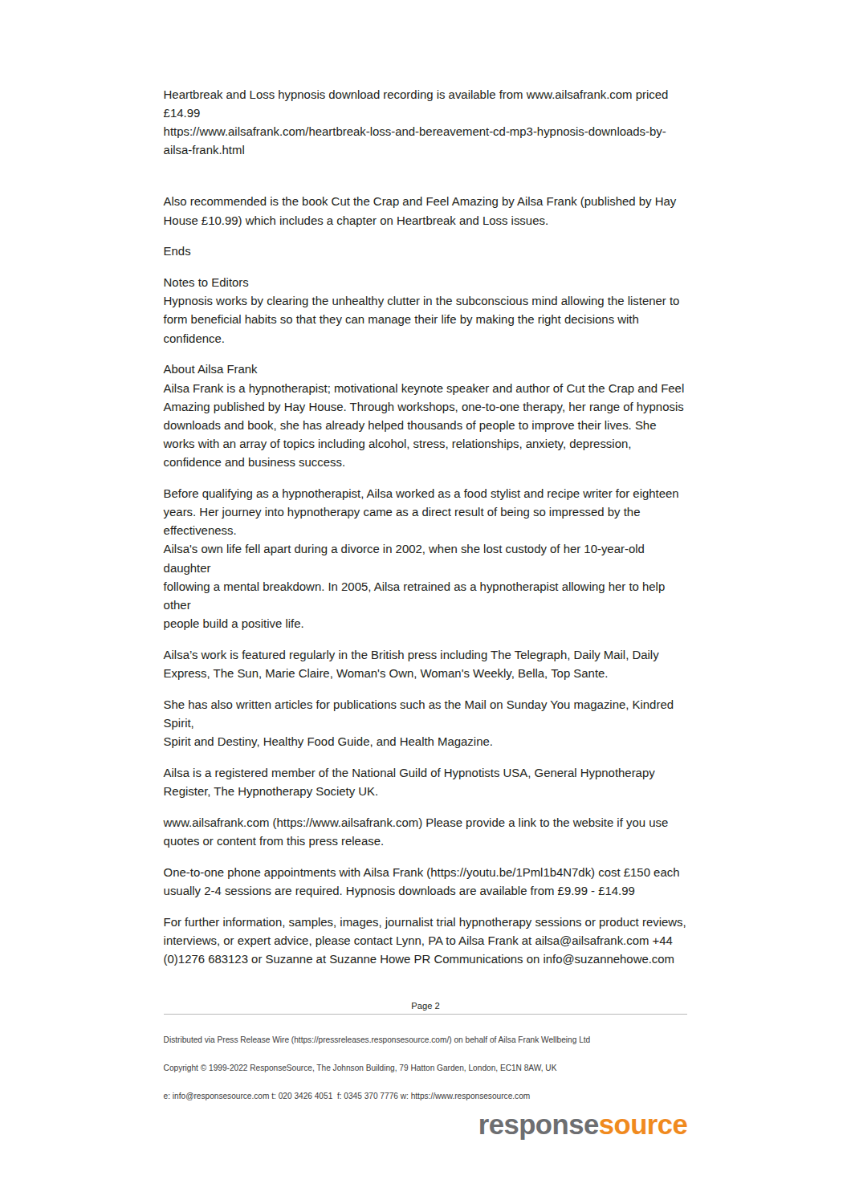Heartbreak and Loss hypnosis download recording is available from www.ailsafrank.com priced £14.99
https://www.ailsafrank.com/heartbreak-loss-and-bereavement-cd-mp3-hypnosis-downloads-by-ailsa-frank.html
Also recommended is the book Cut the Crap and Feel Amazing by Ailsa Frank (published by Hay House £10.99) which includes a chapter on Heartbreak and Loss issues.
Ends
Notes to Editors
Hypnosis works by clearing the unhealthy clutter in the subconscious mind allowing the listener to form beneficial habits so that they can manage their life by making the right decisions with confidence.
About Ailsa Frank
Ailsa Frank is a hypnotherapist; motivational keynote speaker and author of Cut the Crap and Feel Amazing published by Hay House. Through workshops, one-to-one therapy, her range of hypnosis downloads and book, she has already helped thousands of people to improve their lives. She works with an array of topics including alcohol, stress, relationships, anxiety, depression, confidence and business success.
Before qualifying as a hypnotherapist, Ailsa worked as a food stylist and recipe writer for eighteen
years. Her journey into hypnotherapy came as a direct result of being so impressed by the effectiveness.
Ailsa's own life fell apart during a divorce in 2002, when she lost custody of her 10-year-old daughter
following a mental breakdown. In 2005, Ailsa retrained as a hypnotherapist allowing her to help other
people build a positive life.
Ailsa’s work is featured regularly in the British press including The Telegraph, Daily Mail, Daily
Express, The Sun, Marie Claire, Woman's Own, Woman's Weekly, Bella, Top Sante.
She has also written articles for publications such as the Mail on Sunday You magazine, Kindred Spirit,
Spirit and Destiny, Healthy Food Guide, and Health Magazine.
Ailsa is a registered member of the National Guild of Hypnotists USA, General Hypnotherapy Register, The Hypnotherapy Society UK.
www.ailsafrank.com (https://www.ailsafrank.com) Please provide a link to the website if you use quotes or content from this press release.
One-to-one phone appointments with Ailsa Frank (https://youtu.be/1Pml1b4N7dk) cost £150 each usually 2-4 sessions are required. Hypnosis downloads are available from £9.99 - £14.99
For further information, samples, images, journalist trial hypnotherapy sessions or product reviews, interviews, or expert advice, please contact Lynn, PA to Ailsa Frank at ailsa@ailsafrank.com +44 (0)1276 683123 or Suzanne at Suzanne Howe PR Communications on info@suzannehowe.com
Page 2
Distributed via Press Release Wire (https://pressreleases.responsesource.com/) on behalf of Ailsa Frank Wellbeing Ltd
Copyright © 1999-2022 ResponseSource, The Johnson Building, 79 Hatton Garden, London, EC1N 8AW, UK
e: info@responsesource.com t: 020 3426 4051 f: 0345 370 7776 w: https://www.responsesource.com
response source